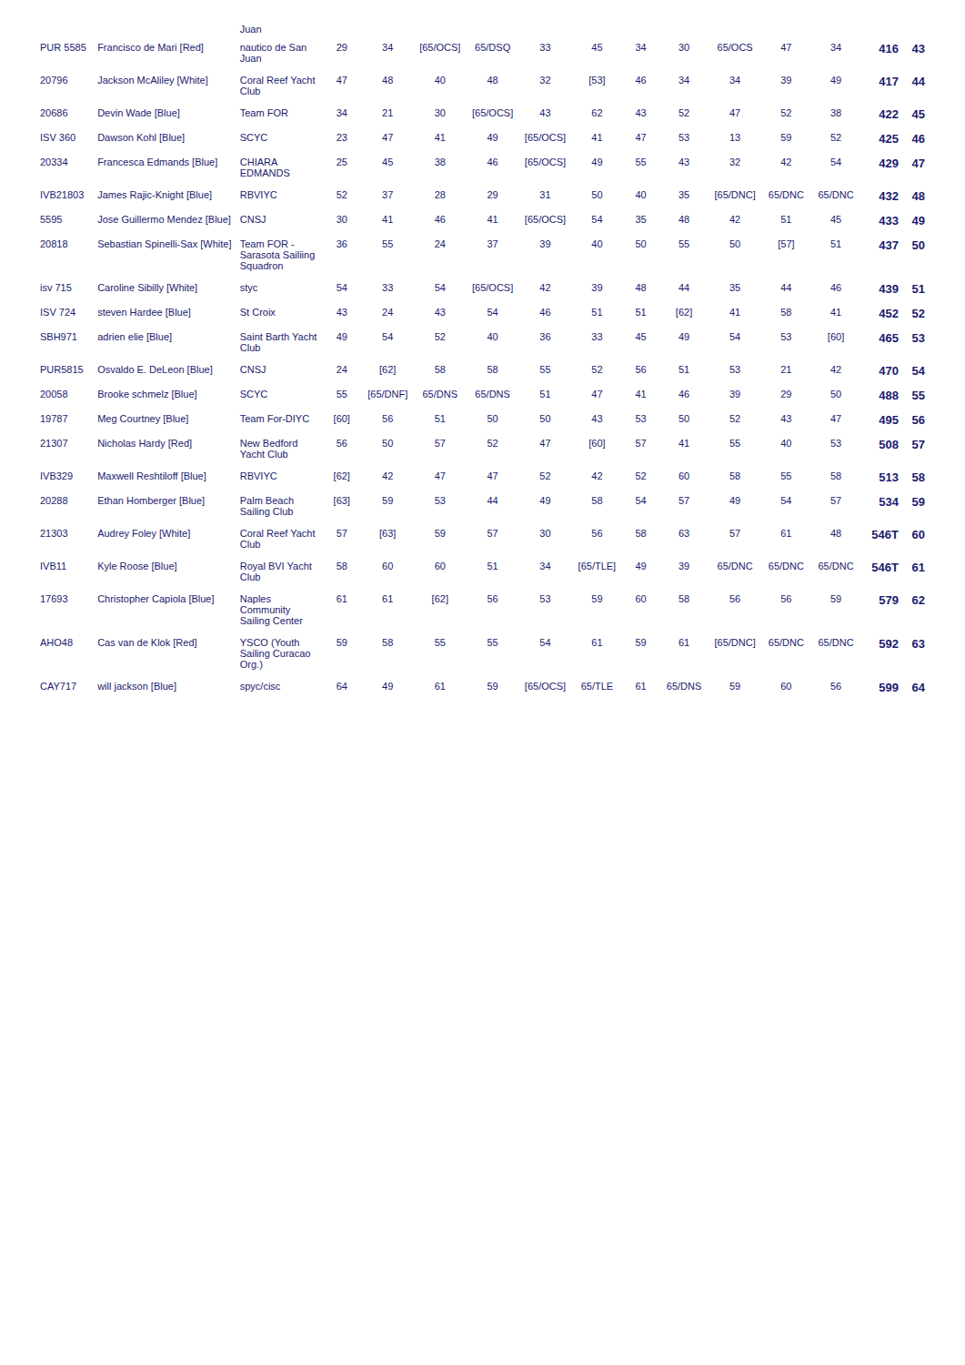| | | Juan | | | | | | | | | | | | | |
| PUR 5585 | Francisco de Mari [Red] | nautico de San Juan | 29 | 34 | [65/OCS] | 65/DSQ | 33 | 45 | 34 | 30 | 65/OCS | 47 | 34 | 416 | 43 |
| 20796 | Jackson McAliley [White] | Coral Reef Yacht Club | 47 | 48 | 40 | 48 | 32 | [53] | 46 | 34 | 34 | 39 | 49 | 417 | 44 |
| 20686 | Devin Wade [Blue] | Team FOR | 34 | 21 | 30 | [65/OCS] | 43 | 62 | 43 | 52 | 47 | 52 | 38 | 422 | 45 |
| ISV 360 | Dawson Kohl [Blue] | SCYC | 23 | 47 | 41 | 49 | [65/OCS] | 41 | 47 | 53 | 13 | 59 | 52 | 425 | 46 |
| 20334 | Francesca Edmands [Blue] | CHIARA EDMANDS | 25 | 45 | 38 | 46 | [65/OCS] | 49 | 55 | 43 | 32 | 42 | 54 | 429 | 47 |
| IVB21803 | James Rajic-Knight [Blue] | RBVIYC | 52 | 37 | 28 | 29 | 31 | 50 | 40 | 35 | [65/DNC] | 65/DNC | 65/DNC | 432 | 48 |
| 5595 | Jose Guillermo Mendez [Blue] | CNSJ | 30 | 41 | 46 | 41 | [65/OCS] | 54 | 35 | 48 | 42 | 51 | 45 | 433 | 49 |
| 20818 | Sebastian Spinelli-Sax [White] | Team FOR - Sarasota Sailiing Squadron | 36 | 55 | 24 | 37 | 39 | 40 | 50 | 55 | 50 | [57] | 51 | 437 | 50 |
| isv 715 | Caroline Sibilly [White] | styc | 54 | 33 | 54 | [65/OCS] | 42 | 39 | 48 | 44 | 35 | 44 | 46 | 439 | 51 |
| ISV 724 | steven Hardee [Blue] | St Croix | 43 | 24 | 43 | 54 | 46 | 51 | 51 | [62] | 41 | 58 | 41 | 452 | 52 |
| SBH971 | adrien elie [Blue] | Saint Barth Yacht Club | 49 | 54 | 52 | 40 | 36 | 33 | 45 | 49 | 54 | 53 | [60] | 465 | 53 |
| PUR5815 | Osvaldo E. DeLeon [Blue] | CNSJ | 24 | [62] | 58 | 58 | 55 | 52 | 56 | 51 | 53 | 21 | 42 | 470 | 54 |
| 20058 | Brooke schmelz [Blue] | SCYC | 55 | [65/DNF] | 65/DNS | 65/DNS | 51 | 47 | 41 | 46 | 39 | 29 | 50 | 488 | 55 |
| 19787 | Meg Courtney [Blue] | Team For-DIYC | [60] | 56 | 51 | 50 | 50 | 43 | 53 | 50 | 52 | 43 | 47 | 495 | 56 |
| 21307 | Nicholas Hardy [Red] | New Bedford Yacht Club | 56 | 50 | 57 | 52 | 47 | [60] | 57 | 41 | 55 | 40 | 53 | 508 | 57 |
| IVB329 | Maxwell Reshtiloff [Blue] | RBVIYC | [62] | 42 | 47 | 47 | 52 | 42 | 52 | 60 | 58 | 55 | 58 | 513 | 58 |
| 20288 | Ethan Homberger [Blue] | Palm Beach Sailing Club | [63] | 59 | 53 | 44 | 49 | 58 | 54 | 57 | 49 | 54 | 57 | 534 | 59 |
| 21303 | Audrey Foley [White] | Coral Reef Yacht Club | 57 | [63] | 59 | 57 | 30 | 56 | 58 | 63 | 57 | 61 | 48 | 546T | 60 |
| IVB11 | Kyle Roose [Blue] | Royal BVI Yacht Club | 58 | 60 | 60 | 51 | 34 | [65/TLE] | 49 | 39 | 65/DNC | 65/DNC | 65/DNC | 546T | 61 |
| 17693 | Christopher Capiola [Blue] | Naples Community Sailing Center | 61 | 61 | [62] | 56 | 53 | 59 | 60 | 58 | 56 | 56 | 59 | 579 | 62 |
| AHO48 | Cas van de Klok [Red] | YSCO (Youth Sailing Curacao Org.) | 59 | 58 | 55 | 55 | 54 | 61 | 59 | 61 | [65/DNC] | 65/DNC | 65/DNC | 592 | 63 |
| CAY717 | will jackson [Blue] | spyc/cisc | 64 | 49 | 61 | 59 | [65/OCS] | 65/TLE | 61 | 65/DNS | 59 | 60 | 56 | 599 | 64 |